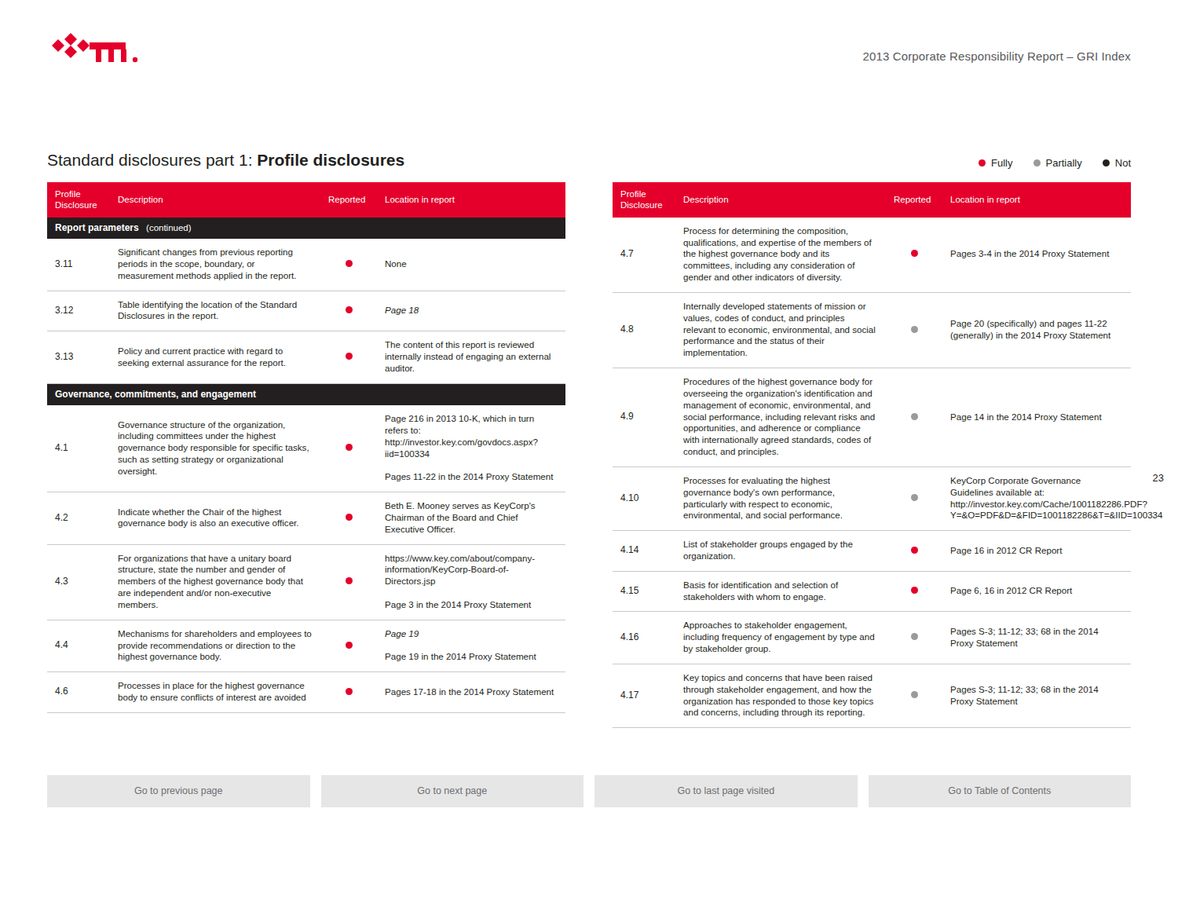2013 Corporate Responsibility Report – GRI Index
Standard disclosures part 1: Profile disclosures
Fully Partially Not
| Profile Disclosure | Description | Reported | Location in report |
| --- | --- | --- | --- |
| Report parameters (continued) |
| 3.11 | Significant changes from previous reporting periods in the scope, boundary, or measurement methods applied in the report. | | None |
| 3.12 | Table identifying the location of the Standard Disclosures in the report. | | Page 18 |
| 3.13 | Policy and current practice with regard to seeking external assurance for the report. | | The content of this report is reviewed internally instead of engaging an external auditor. |
| Governance, commitments, and engagement |
| 4.1 | Governance structure of the organization, including committees under the highest governance body responsible for specific tasks, such as setting strategy or organizational oversight. | | Page 216 in 2013 10-K, which in turn refers to: http://investor.key.com/govdocs.aspx?iid=100334 Pages 11-22 in the 2014 Proxy Statement |
| 4.2 | Indicate whether the Chair of the highest governance body is also an executive officer. | | Beth E. Mooney serves as KeyCorp's Chairman of the Board and Chief Executive Officer. |
| 4.3 | For organizations that have a unitary board structure, state the number and gender of members of the highest governance body that are independent and/or non-executive members. | | https://www.key.com/about/company-information/KeyCorp-Board-of-Directors.jsp Page 3 in the 2014 Proxy Statement |
| 4.4 | Mechanisms for shareholders and employees to provide recommendations or direction to the highest governance body. | | Page 19 Page 19 in the 2014 Proxy Statement |
| 4.6 | Processes in place for the highest governance body to ensure conflicts of interest are avoided | | Pages 17-18 in the 2014 Proxy Statement |
| Profile Disclosure | Description | Reported | Location in report |
| --- | --- | --- | --- |
| 4.7 | Process for determining the composition, qualifications, and expertise of the members of the highest governance body and its committees, including any consideration of gender and other indicators of diversity. | | Pages 3-4 in the 2014 Proxy Statement |
| 4.8 | Internally developed statements of mission or values, codes of conduct, and principles relevant to economic, environmental, and social performance and the status of their implementation. | | Page 20 (specifically) and pages 11-22 (generally) in the 2014 Proxy Statement |
| 4.9 | Procedures of the highest governance body for overseeing the organization's identification and management of economic, environmental, and social performance, including relevant risks and opportunities, and adherence or compliance with internationally agreed standards, codes of conduct, and principles. | | Page 14 in the 2014 Proxy Statement |
| 4.10 | Processes for evaluating the highest governance body's own performance, particularly with respect to economic, environmental, and social performance. | | KeyCorp Corporate Governance Guidelines available at: http://investor.key.com/Cache/1001182286.PDF?Y=&O=PDF&D=&FID=1001182286&T=&IID=100334 |
| 4.14 | List of stakeholder groups engaged by the organization. | | Page 16 in 2012 CR Report |
| 4.15 | Basis for identification and selection of stakeholders with whom to engage. | | Page 6, 16 in 2012 CR Report |
| 4.16 | Approaches to stakeholder engagement, including frequency of engagement by type and by stakeholder group. | | Pages S-3; 11-12; 33; 68 in the 2014 Proxy Statement |
| 4.17 | Key topics and concerns that have been raised through stakeholder engagement, and how the organization has responded to those key topics and concerns, including through its reporting. | | Pages S-3; 11-12; 33; 68 in the 2014 Proxy Statement |
23
Go to previous page Go to next page Go to last page visited Go to Table of Contents